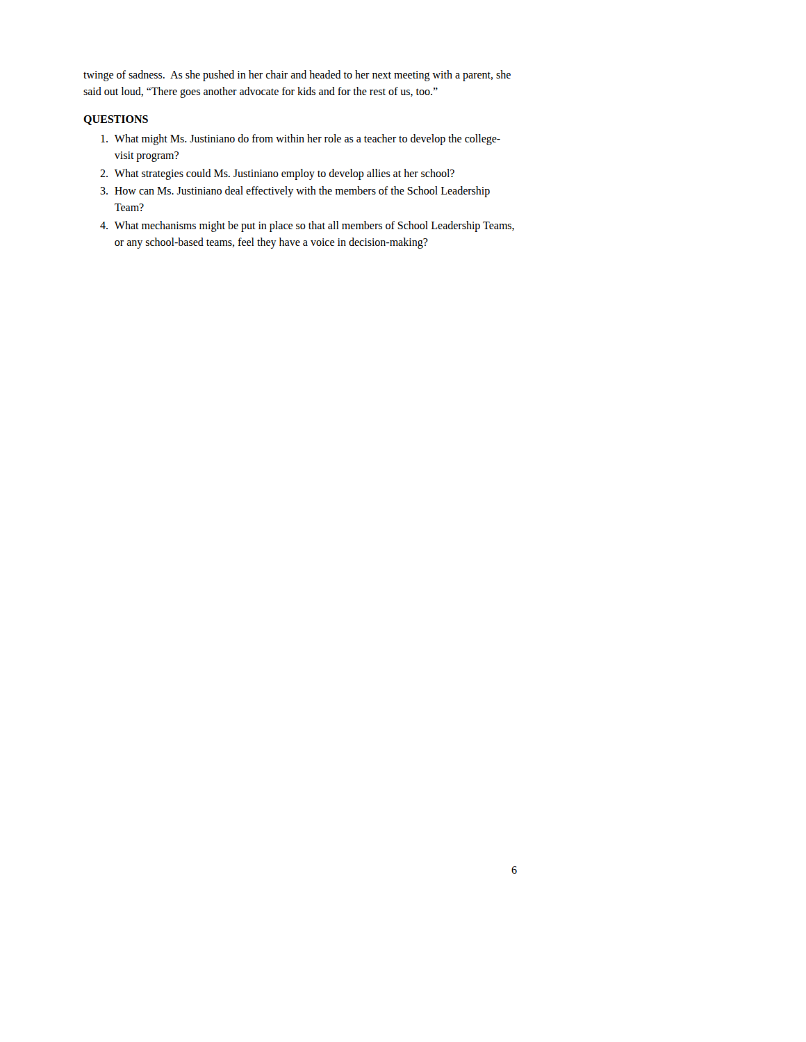twinge of sadness. As she pushed in her chair and headed to her next meeting with a parent, she said out loud, “There goes another advocate for kids and for the rest of us, too.”
QUESTIONS
What might Ms. Justiniano do from within her role as a teacher to develop the college-visit program?
What strategies could Ms. Justiniano employ to develop allies at her school?
How can Ms. Justiniano deal effectively with the members of the School Leadership Team?
What mechanisms might be put in place so that all members of School Leadership Teams, or any school-based teams, feel they have a voice in decision-making?
6